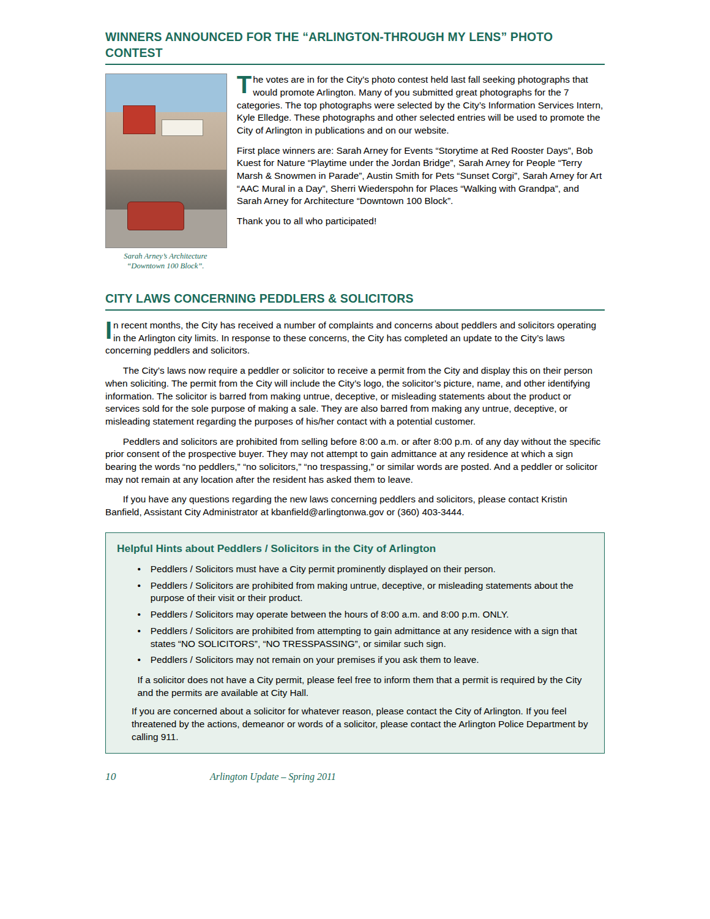Winners Announced for the “Arlington-Through My Lens” Photo Contest
Sarah Arney’s Architecture
“Downtown 100 Block”.
The votes are in for the City’s photo contest held last fall seeking photographs that would promote Arlington. Many of you submitted great photographs for the 7 categories. The top photographs were selected by the City’s Information Services Intern, Kyle Elledge. These photographs and other selected entries will be used to promote the City of Arlington in publications and on our website.
First place winners are: Sarah Arney for Events “Storytime at Red Rooster Days”, Bob Kuest for Nature “Playtime under the Jordan Bridge”, Sarah Arney for People “Terry Marsh & Snowmen in Parade”, Austin Smith for Pets “Sunset Corgi”, Sarah Arney for Art “AAC Mural in a Day”, Sherri Wiederspohn for Places “Walking with Grandpa”, and Sarah Arney for Architecture “Downtown 100 Block”.
Thank you to all who participated!
City Laws Concerning Peddlers & Solicitors
In recent months, the City has received a number of complaints and concerns about peddlers and solicitors operating in the Arlington city limits. In response to these concerns, the City has completed an update to the City’s laws concerning peddlers and solicitors.
The City’s laws now require a peddler or solicitor to receive a permit from the City and display this on their person when soliciting. The permit from the City will include the City’s logo, the solicitor’s picture, name, and other identifying information. The solicitor is barred from making untrue, deceptive, or misleading statements about the product or services sold for the sole purpose of making a sale. They are also barred from making any untrue, deceptive, or misleading statement regarding the purposes of his/her contact with a potential customer.
Peddlers and solicitors are prohibited from selling before 8:00 a.m. or after 8:00 p.m. of any day without the specific prior consent of the prospective buyer. They may not attempt to gain admittance at any residence at which a sign bearing the words “no peddlers,” “no solicitors,” “no trespassing,” or similar words are posted. And a peddler or solicitor may not remain at any location after the resident has asked them to leave.
If you have any questions regarding the new laws concerning peddlers and solicitors, please contact Kristin Banfield, Assistant City Administrator at kbanfield@arlingtonwa.gov or (360) 403-3444.
Helpful Hints about Peddlers / Solicitors in the City of Arlington
Peddlers / Solicitors must have a City permit prominently displayed on their person.
Peddlers / Solicitors are prohibited from making untrue, deceptive, or misleading statements about the purpose of their visit or their product.
Peddlers / Solicitors may operate between the hours of 8:00 a.m. and 8:00 p.m. ONLY.
Peddlers / Solicitors are prohibited from attempting to gain admittance at any residence with a sign that states “NO SOLICITORS”, “NO TRESSPASSING”, or similar such sign.
Peddlers / Solicitors may not remain on your premises if you ask them to leave.
If a solicitor does not have a City permit, please feel free to inform them that a permit is required by the City and the permits are available at City Hall.
If you are concerned about a solicitor for whatever reason, please contact the City of Arlington. If you feel threatened by the actions, demeanor or words of a solicitor, please contact the Arlington Police Department by calling 911.
10 Arlington Update – Spring 2011